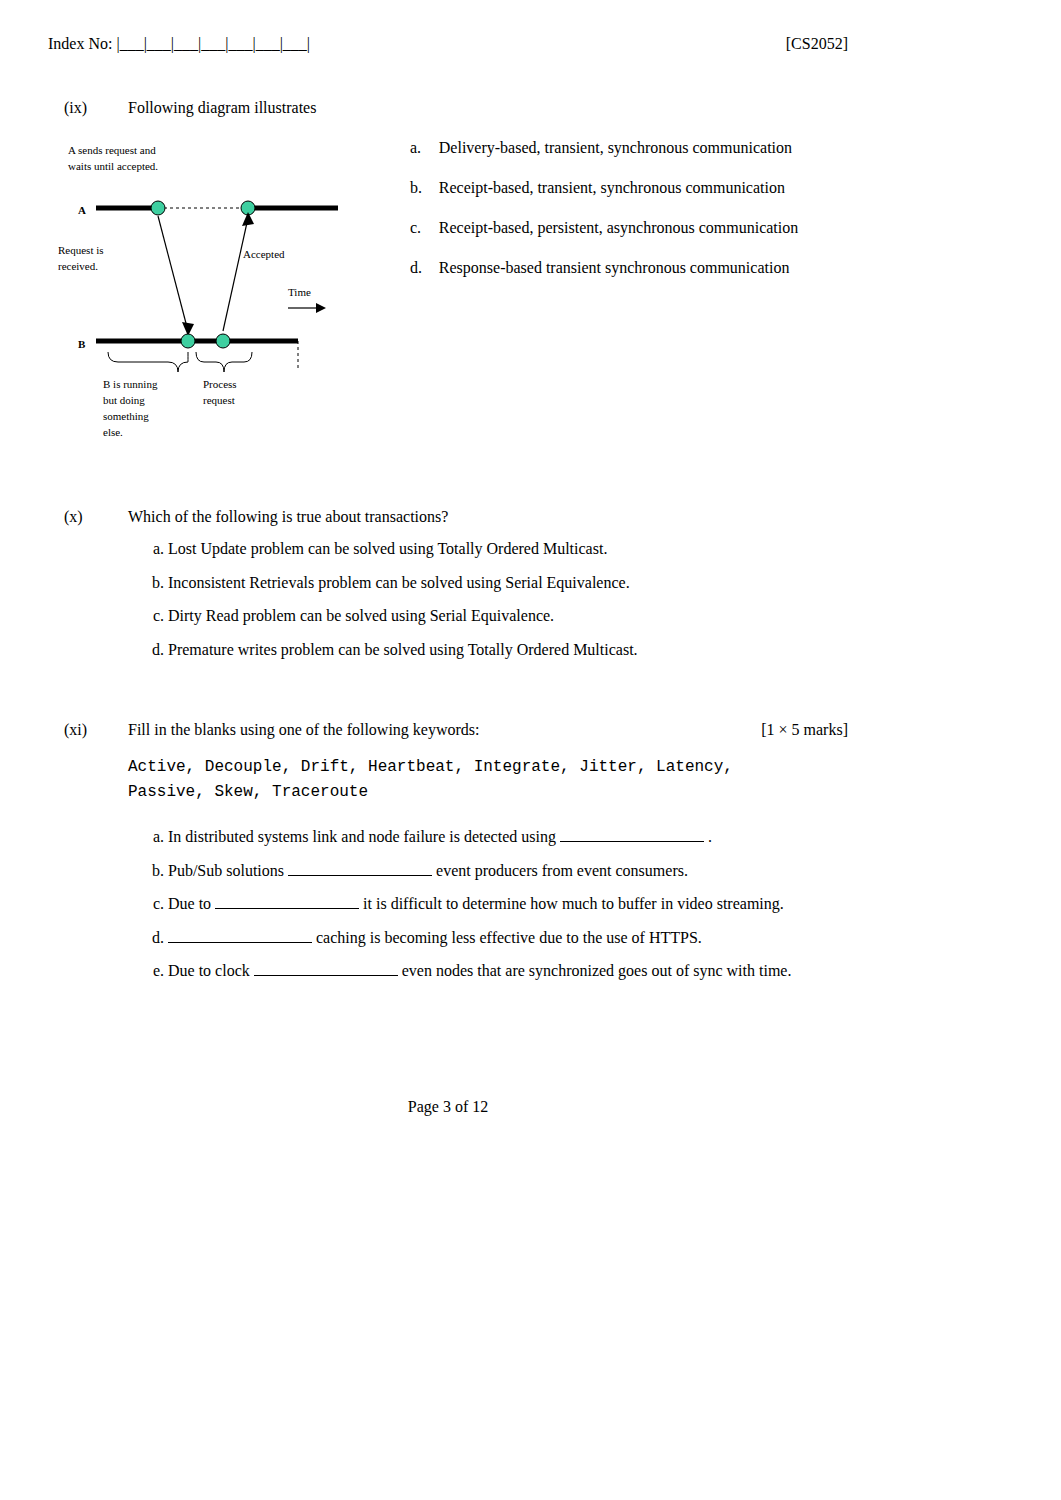Index No: |___|___|___|___|___|___|___|
[CS2052]
(ix)
Following diagram illustrates
A sends request and waits until accepted. A Request is received. Accepted Time B B is running but doing something else. Process request
a. Delivery-based, transient, synchronous communication
b. Receipt-based, transient, synchronous communication
c. Receipt-based, persistent, asynchronous communication
d. Response-based transient synchronous communication
(x)
Which of the following is true about transactions?
Lost Update problem can be solved using Totally Ordered Multicast.
Inconsistent Retrievals problem can be solved using Serial Equivalence.
Dirty Read problem can be solved using Serial Equivalence.
Premature writes problem can be solved using Totally Ordered Multicast.
(xi)
Fill in the blanks using one of the following keywords: [1 × 5 marks]
Active, Decouple, Drift, Heartbeat, Integrate, Jitter, Latency,
Passive, Skew, Traceroute
In distributed systems link and node failure is detected using .
Pub/Sub solutions event producers from event consumers.
Due to it is difficult to determine how much to buffer in video streaming.
caching is becoming less effective due to the use of HTTPS.
Due to clock even nodes that are synchronized goes out of sync with time.
Page 3 of 12